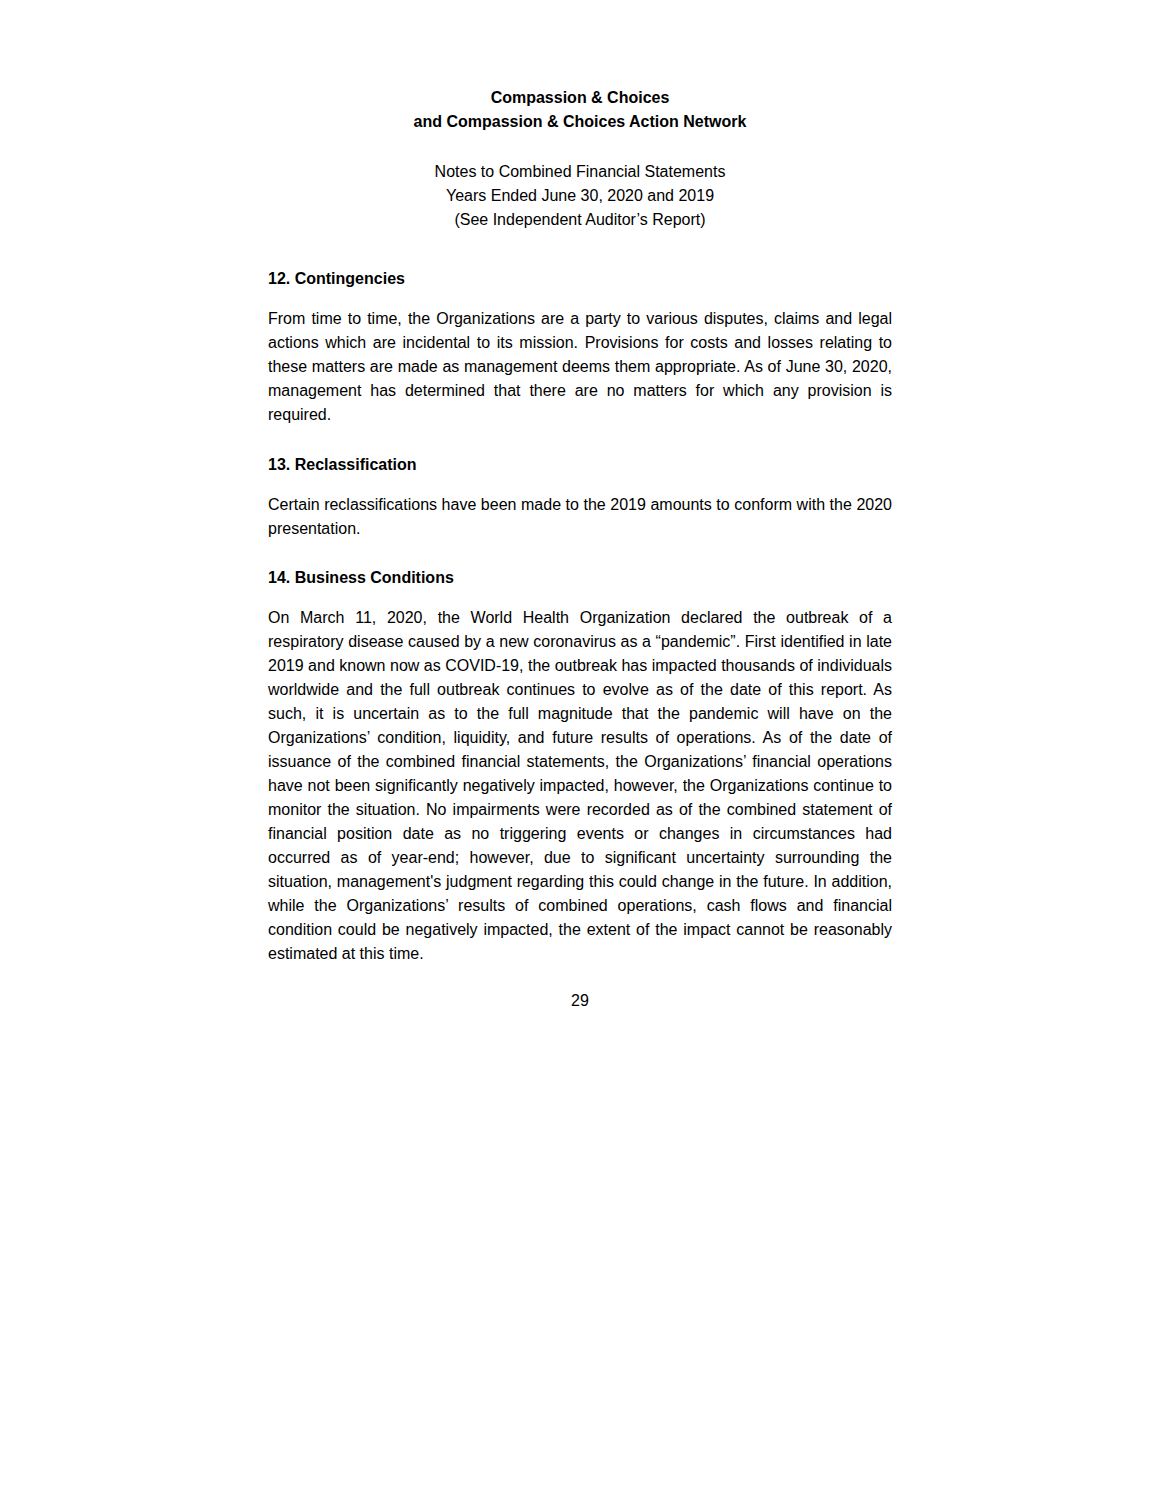Compassion & Choices
and Compassion & Choices Action Network
Notes to Combined Financial Statements
Years Ended June 30, 2020 and 2019
(See Independent Auditor’s Report)
12. Contingencies
From time to time, the Organizations are a party to various disputes, claims and legal actions which are incidental to its mission. Provisions for costs and losses relating to these matters are made as management deems them appropriate. As of June 30, 2020, management has determined that there are no matters for which any provision is required.
13. Reclassification
Certain reclassifications have been made to the 2019 amounts to conform with the 2020 presentation.
14. Business Conditions
On March 11, 2020, the World Health Organization declared the outbreak of a respiratory disease caused by a new coronavirus as a “pandemic”. First identified in late 2019 and known now as COVID-19, the outbreak has impacted thousands of individuals worldwide and the full outbreak continues to evolve as of the date of this report. As such, it is uncertain as to the full magnitude that the pandemic will have on the Organizations’ condition, liquidity, and future results of operations. As of the date of issuance of the combined financial statements, the Organizations’ financial operations have not been significantly negatively impacted, however, the Organizations continue to monitor the situation. No impairments were recorded as of the combined statement of financial position date as no triggering events or changes in circumstances had occurred as of year-end; however, due to significant uncertainty surrounding the situation, management's judgment regarding this could change in the future. In addition, while the Organizations’ results of combined operations, cash flows and financial condition could be negatively impacted, the extent of the impact cannot be reasonably estimated at this time.
29